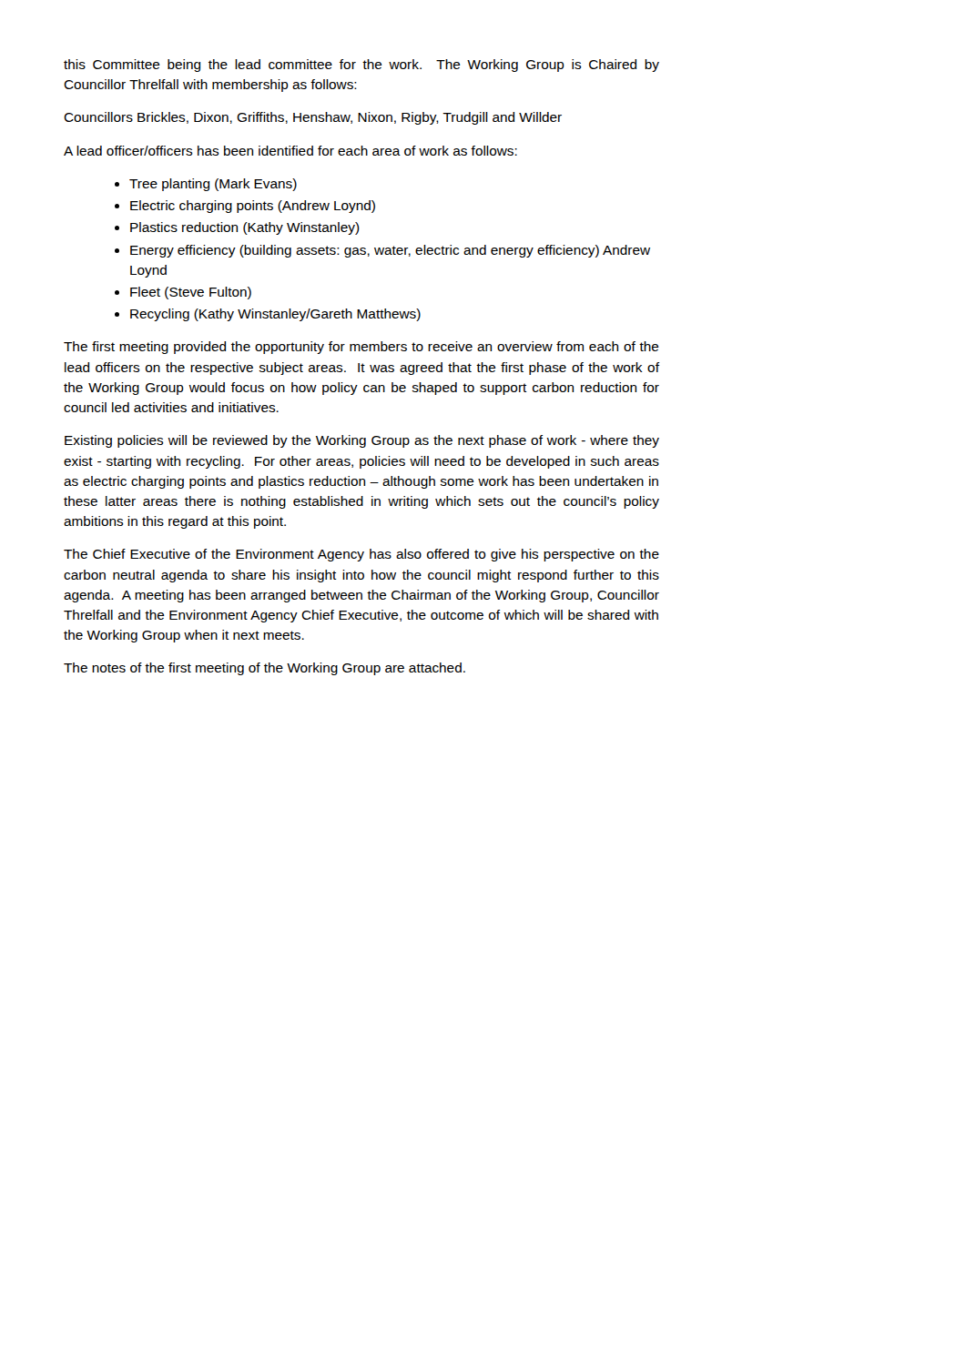this Committee being the lead committee for the work. The Working Group is Chaired by Councillor Threlfall with membership as follows:
Councillors Brickles, Dixon, Griffiths, Henshaw, Nixon, Rigby, Trudgill and Willder
A lead officer/officers has been identified for each area of work as follows:
Tree planting (Mark Evans)
Electric charging points (Andrew Loynd)
Plastics reduction (Kathy Winstanley)
Energy efficiency (building assets: gas, water, electric and energy efficiency) Andrew Loynd
Fleet (Steve Fulton)
Recycling (Kathy Winstanley/Gareth Matthews)
The first meeting provided the opportunity for members to receive an overview from each of the lead officers on the respective subject areas. It was agreed that the first phase of the work of the Working Group would focus on how policy can be shaped to support carbon reduction for council led activities and initiatives.
Existing policies will be reviewed by the Working Group as the next phase of work - where they exist - starting with recycling. For other areas, policies will need to be developed in such areas as electric charging points and plastics reduction – although some work has been undertaken in these latter areas there is nothing established in writing which sets out the council’s policy ambitions in this regard at this point.
The Chief Executive of the Environment Agency has also offered to give his perspective on the carbon neutral agenda to share his insight into how the council might respond further to this agenda. A meeting has been arranged between the Chairman of the Working Group, Councillor Threlfall and the Environment Agency Chief Executive, the outcome of which will be shared with the Working Group when it next meets.
The notes of the first meeting of the Working Group are attached.